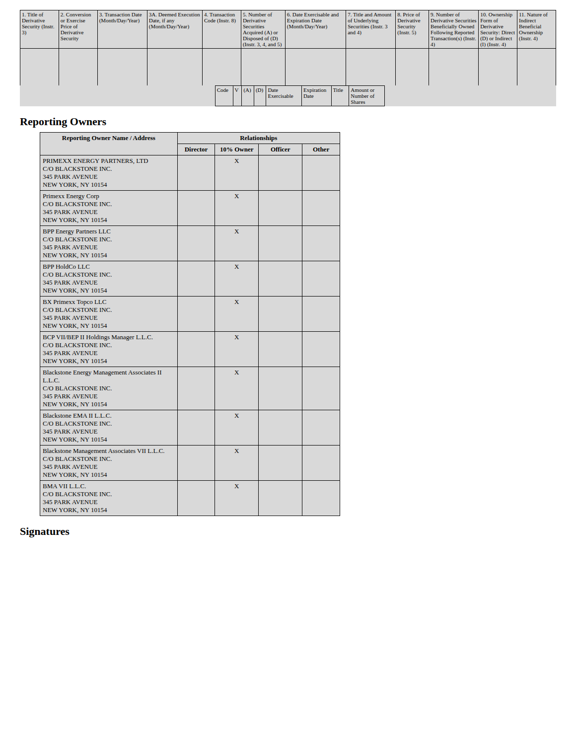| 1. Title of Derivative Security (Instr. 3) | 2. Conversion or Exercise Price of Derivative Security | 3. Transaction Date (Month/Day/Year) | 3A. Deemed Execution Date, if any (Month/Day/Year) | 4. Transaction Code (Instr. 8) | 5. Number of Derivative Securities Acquired (A) or Disposed of (D) (Instr. 3, 4, and 5) | 6. Date Exercisable and Expiration Date (Month/Day/Year) | 7. Title and Amount of Underlying Securities (Instr. 3 and 4) | 8. Price of Derivative Security (Instr. 5) | 9. Number of Derivative Securities Beneficially Owned Following Reported Transaction(s) (Instr. 4) | 10. Ownership Form of Derivative Security: Direct (D) or Indirect (I) (Instr. 4) | 11. Nature of Indirect Beneficial Ownership (Instr. 4) |
| | | | | Code | V | (A) | (D) | Date Exercisable | Expiration Date | Title | Amount or Number of Shares | | | | |
Reporting Owners
| Reporting Owner Name / Address | Relationships |
| --- | --- |
| Director | 10% Owner | Officer | Other |
| PRIMEXX ENERGY PARTNERS, LTD C/O BLACKSTONE INC. 345 PARK AVENUE NEW YORK, NY 10154 | | X | | |
| Primexx Energy Corp C/O BLACKSTONE INC. 345 PARK AVENUE NEW YORK, NY 10154 | | X | | |
| BPP Energy Partners LLC C/O BLACKSTONE INC. 345 PARK AVENUE NEW YORK, NY 10154 | | X | | |
| BPP HoldCo LLC C/O BLACKSTONE INC. 345 PARK AVENUE NEW YORK, NY 10154 | | X | | |
| BX Primexx Topco LLC C/O BLACKSTONE INC. 345 PARK AVENUE NEW YORK, NY 10154 | | X | | |
| BCP VII/BEP II Holdings Manager L.L.C. C/O BLACKSTONE INC. 345 PARK AVENUE NEW YORK, NY 10154 | | X | | |
| Blackstone Energy Management Associates II L.L.C. C/O BLACKSTONE INC. 345 PARK AVENUE NEW YORK, NY 10154 | | X | | |
| Blackstone EMA II L.L.C. C/O BLACKSTONE INC. 345 PARK AVENUE NEW YORK, NY 10154 | | X | | |
| Blackstone Management Associates VII L.L.C. C/O BLACKSTONE INC. 345 PARK AVENUE NEW YORK, NY 10154 | | X | | |
| BMA VII L.L.C. C/O BLACKSTONE INC. 345 PARK AVENUE NEW YORK, NY 10154 | | X | | |
Signatures